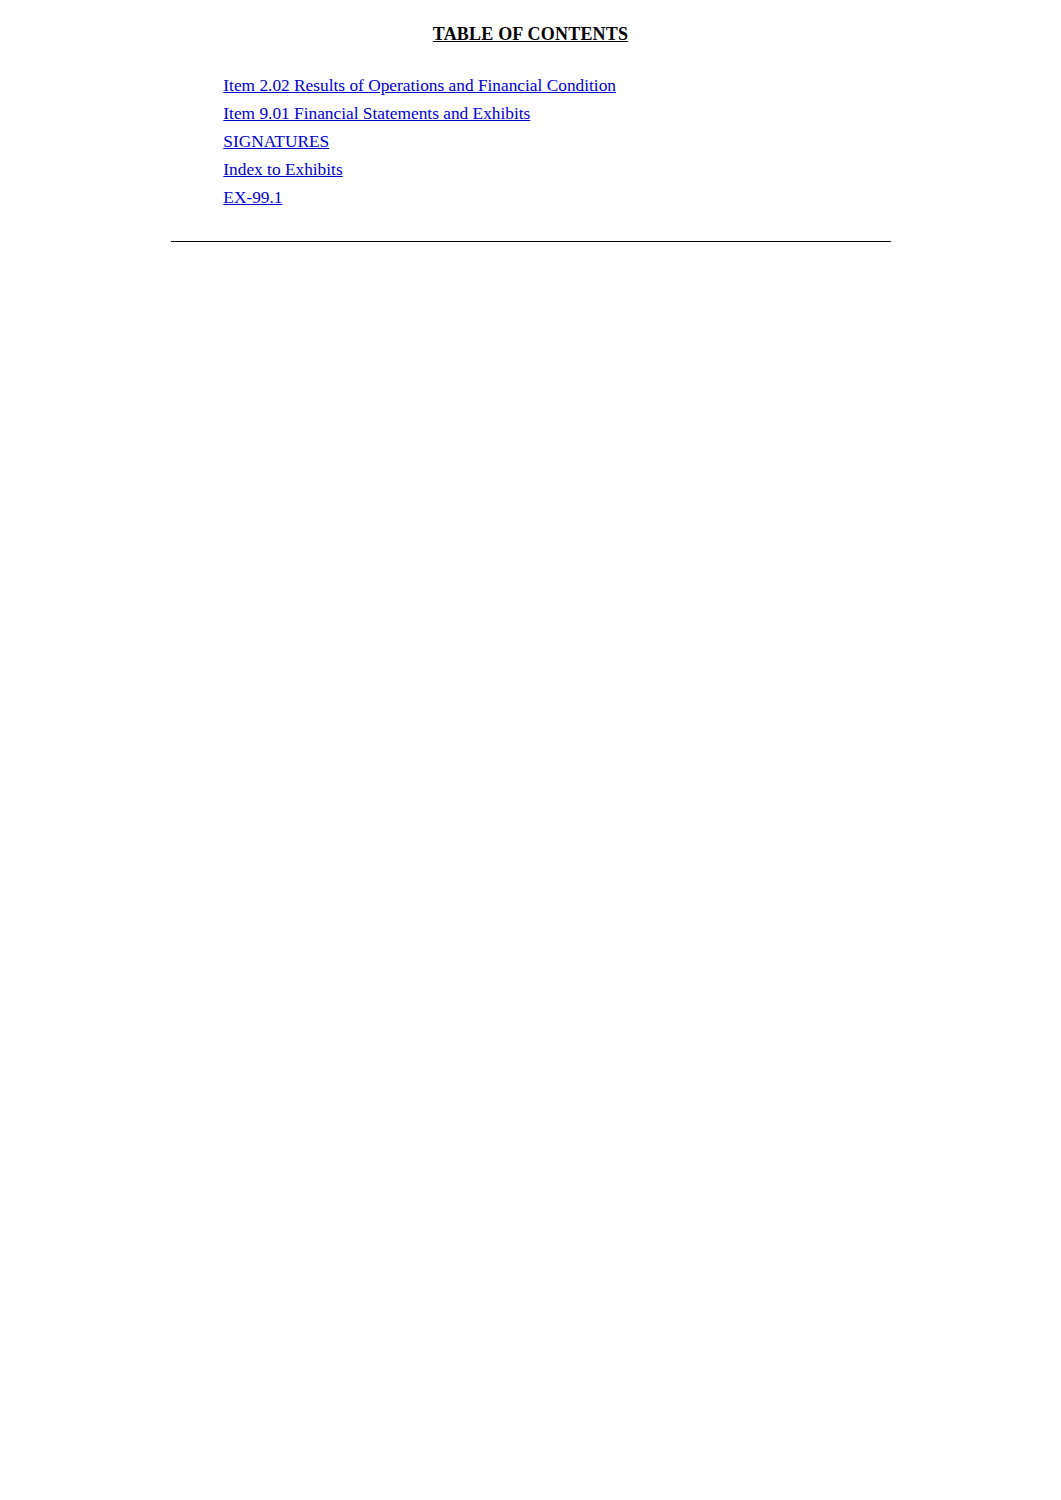TABLE OF CONTENTS
Item 2.02 Results of Operations and Financial Condition
Item 9.01 Financial Statements and Exhibits
SIGNATURES
Index to Exhibits
EX-99.1